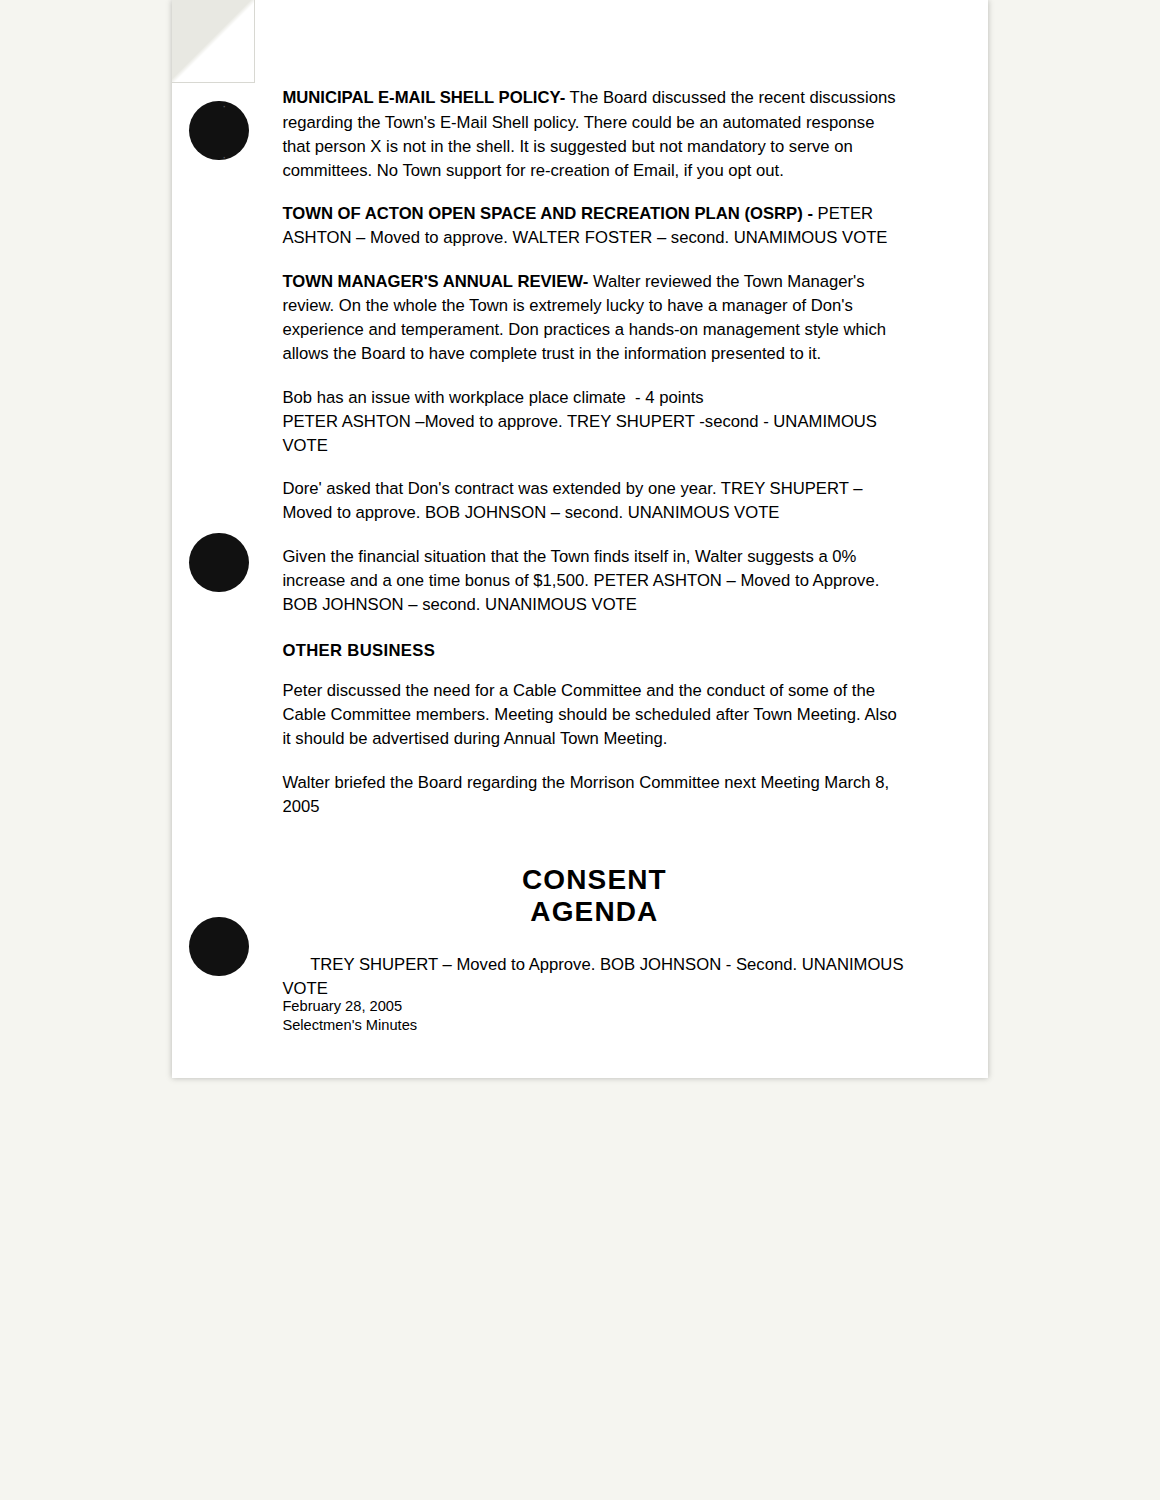·
·
MUNICIPAL E-MAIL SHELL POLICY- The Board discussed the recent discussions regarding the Town's E-Mail Shell policy. There could be an automated response that person X is not in the shell. It is suggested but not mandatory to serve on committees. No Town support for re-creation of Email, if you opt out.
TOWN OF ACTON OPEN SPACE AND RECREATION PLAN (OSRP) - PETER ASHTON – Moved to approve. WALTER FOSTER – second. UNAMIMOUS VOTE
TOWN MANAGER'S ANNUAL REVIEW- Walter reviewed the Town Manager's review. On the whole the Town is extremely lucky to have a manager of Don's experience and temperament. Don practices a hands-on management style which allows the Board to have complete trust in the information presented to it.
Bob has an issue with workplace place climate - 4 points
PETER ASHTON –Moved to approve. TREY SHUPERT -second - UNAMIMOUS VOTE
Dore' asked that Don's contract was extended by one year. TREY SHUPERT – Moved to approve. BOB JOHNSON – second. UNANIMOUS VOTE
Given the financial situation that the Town finds itself in, Walter suggests a 0% increase and a one time bonus of $1,500. PETER ASHTON – Moved to Approve. BOB JOHNSON – second. UNANIMOUS VOTE
OTHER BUSINESS
Peter discussed the need for a Cable Committee and the conduct of some of the Cable Committee members. Meeting should be scheduled after Town Meeting. Also it should be advertised during Annual Town Meeting.
Walter briefed the Board regarding the Morrison Committee next Meeting March 8, 2005
CONSENT
AGENDA
TREY SHUPERT – Moved to Approve. BOB JOHNSON - Second. UNANIMOUS VOTE
February 28, 2005
Selectmen's Minutes